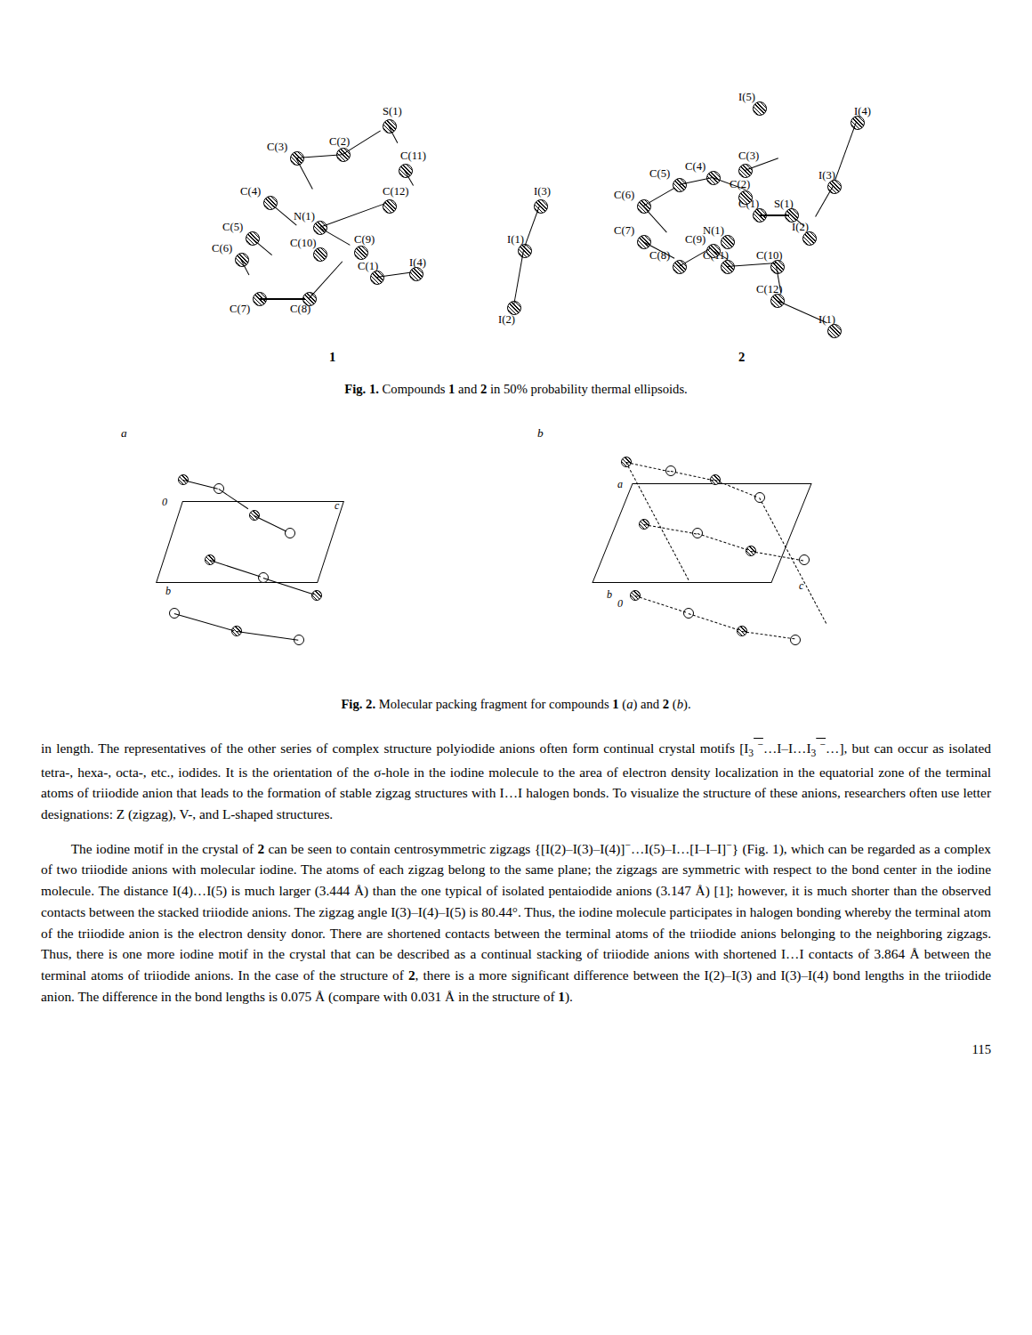C(3) C(2) S(1) C(11) C(4) C(12) C(5) N(1) C(6) C(10) C(9) C(1) I(4) C(7) C(8) I(3) I(1) I(2) 1 I(5) I(4) I(3) C(3) C(5) C(4) C(2) C(6) C(1) S(1) C(7) N(1) I(2) C(8) C(9) C(11) C(10) C(12) I(1) 2
Fig. 1. Compounds 1 and 2 in 50% probability thermal ellipsoids.
a 0 c b
b a c b 0
Fig. 2. Molecular packing fragment for compounds 1 (a) and 2 (b).
in length. The representatives of the other series of complex structure polyiodide anions often form continual crystal motifs [I3 −…I–I…I3 −…], but can occur as isolated tetra-, hexa-, octa-, etc., iodides. It is the orientation of the σ-hole in the iodine molecule to the area of electron density localization in the equatorial zone of the terminal atoms of triiodide anion that leads to the formation of stable zigzag structures with I…I halogen bonds. To visualize the structure of these anions, researchers often use letter designations: Z (zigzag), V-, and L-shaped structures.
The iodine motif in the crystal of 2 can be seen to contain centrosymmetric zigzags {[I(2)–I(3)–I(4)]−…I(5)–I…[I–I–I]−} (Fig. 1), which can be regarded as a complex of two triiodide anions with molecular iodine. The atoms of each zigzag belong to the same plane; the zigzags are symmetric with respect to the bond center in the iodine molecule. The distance I(4)…I(5) is much larger (3.444 Å) than the one typical of isolated pentaiodide anions (3.147 Å) [1]; however, it is much shorter than the observed contacts between the stacked triiodide anions. The zigzag angle I(3)–I(4)–I(5) is 80.44°. Thus, the iodine molecule participates in halogen bonding whereby the terminal atom of the triiodide anion is the electron density donor. There are shortened contacts between the terminal atoms of the triiodide anions belonging to the neighboring zigzags. Thus, there is one more iodine motif in the crystal that can be described as a continual stacking of triiodide anions with shortened I…I contacts of 3.864 Å between the terminal atoms of triiodide anions. In the case of the structure of 2, there is a more significant difference between the I(2)–I(3) and I(3)–I(4) bond lengths in the triiodide anion. The difference in the bond lengths is 0.075 Å (compare with 0.031 Å in the structure of 1).
115